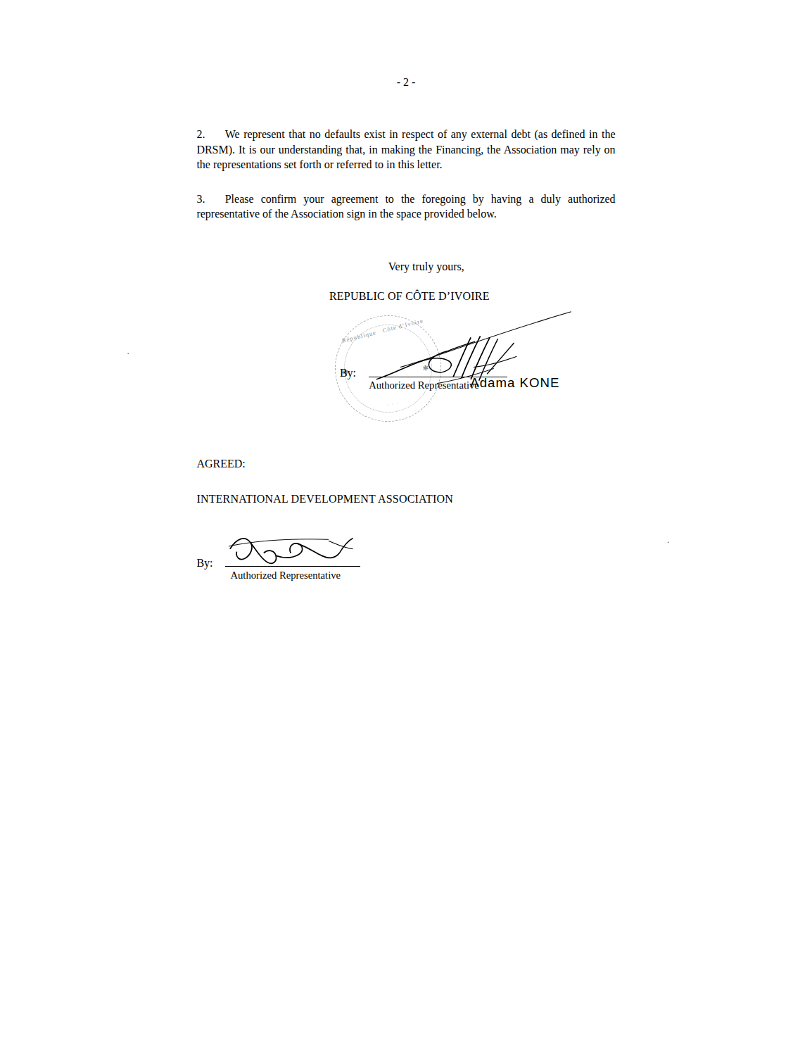- 2 -
2. We represent that no defaults exist in respect of any external debt (as defined in the DRSM). It is our understanding that, in making the Financing, the Association may rely on the representations set forth or referred to in this letter.
3. Please confirm your agreement to the foregoing by having a duly authorized representative of the Association sign in the space provided below.
Very truly yours,
REPUBLIC OF CÔTE D’IVOIRE
République Côte d’Ivoire
✱
✱
· · ·
By:
Authorized Representative
Adama KONE
AGREED:
INTERNATIONAL DEVELOPMENT ASSOCIATION
By:
Authorized Representative
.
.